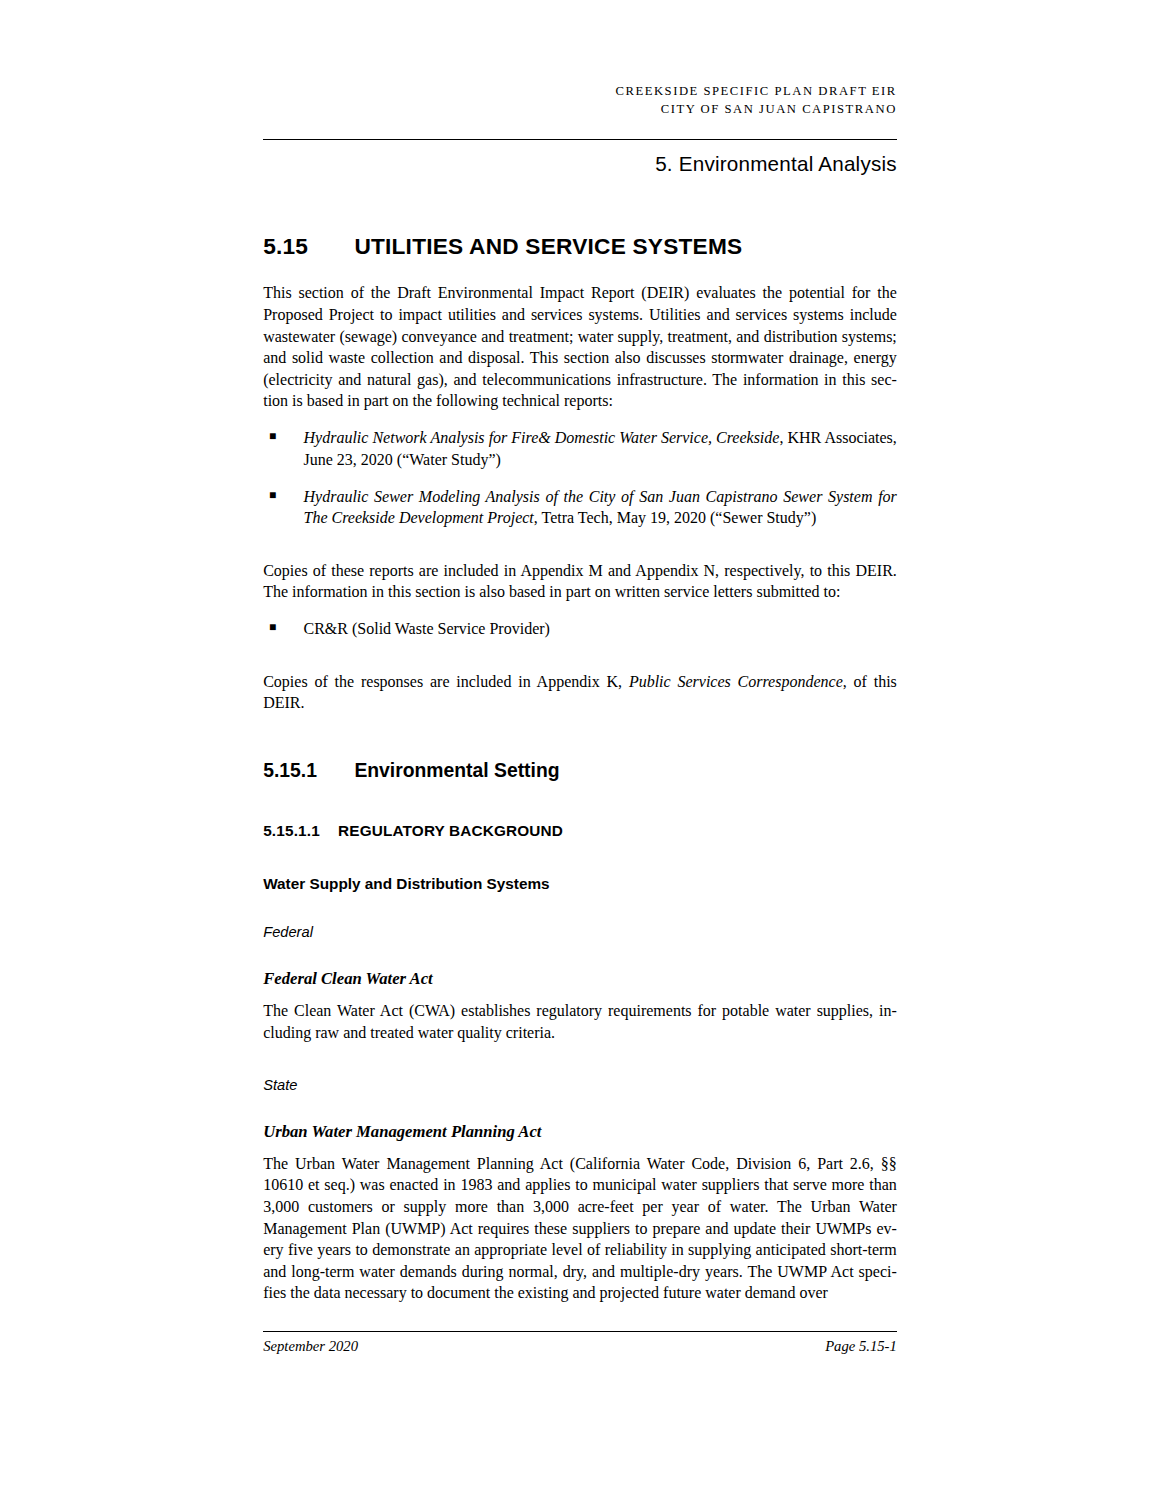CREEKSIDE SPECIFIC PLAN DRAFT EIR
CITY OF SAN JUAN CAPISTRANO
5. Environmental Analysis
5.15 UTILITIES AND SERVICE SYSTEMS
This section of the Draft Environmental Impact Report (DEIR) evaluates the potential for the Proposed Project to impact utilities and services systems. Utilities and services systems include wastewater (sewage) conveyance and treatment; water supply, treatment, and distribution systems; and solid waste collection and disposal. This section also discusses stormwater drainage, energy (electricity and natural gas), and telecommunications infrastructure. The information in this section is based in part on the following technical reports:
Hydraulic Network Analysis for Fire& Domestic Water Service, Creekside, KHR Associates, June 23, 2020 (“Water Study”)
Hydraulic Sewer Modeling Analysis of the City of San Juan Capistrano Sewer System for The Creekside Development Project, Tetra Tech, May 19, 2020 (“Sewer Study”)
Copies of these reports are included in Appendix M and Appendix N, respectively, to this DEIR. The information in this section is also based in part on written service letters submitted to:
CR&R (Solid Waste Service Provider)
Copies of the responses are included in Appendix K, Public Services Correspondence, of this DEIR.
5.15.1 Environmental Setting
5.15.1.1 REGULATORY BACKGROUND
Water Supply and Distribution Systems
Federal
Federal Clean Water Act
The Clean Water Act (CWA) establishes regulatory requirements for potable water supplies, including raw and treated water quality criteria.
State
Urban Water Management Planning Act
The Urban Water Management Planning Act (California Water Code, Division 6, Part 2.6, §§ 10610 et seq.) was enacted in 1983 and applies to municipal water suppliers that serve more than 3,000 customers or supply more than 3,000 acre-feet per year of water. The Urban Water Management Plan (UWMP) Act requires these suppliers to prepare and update their UWMPs every five years to demonstrate an appropriate level of reliability in supplying anticipated short-term and long-term water demands during normal, dry, and multiple-dry years. The UWMP Act specifies the data necessary to document the existing and projected future water demand over
September 2020 Page 5.15-1